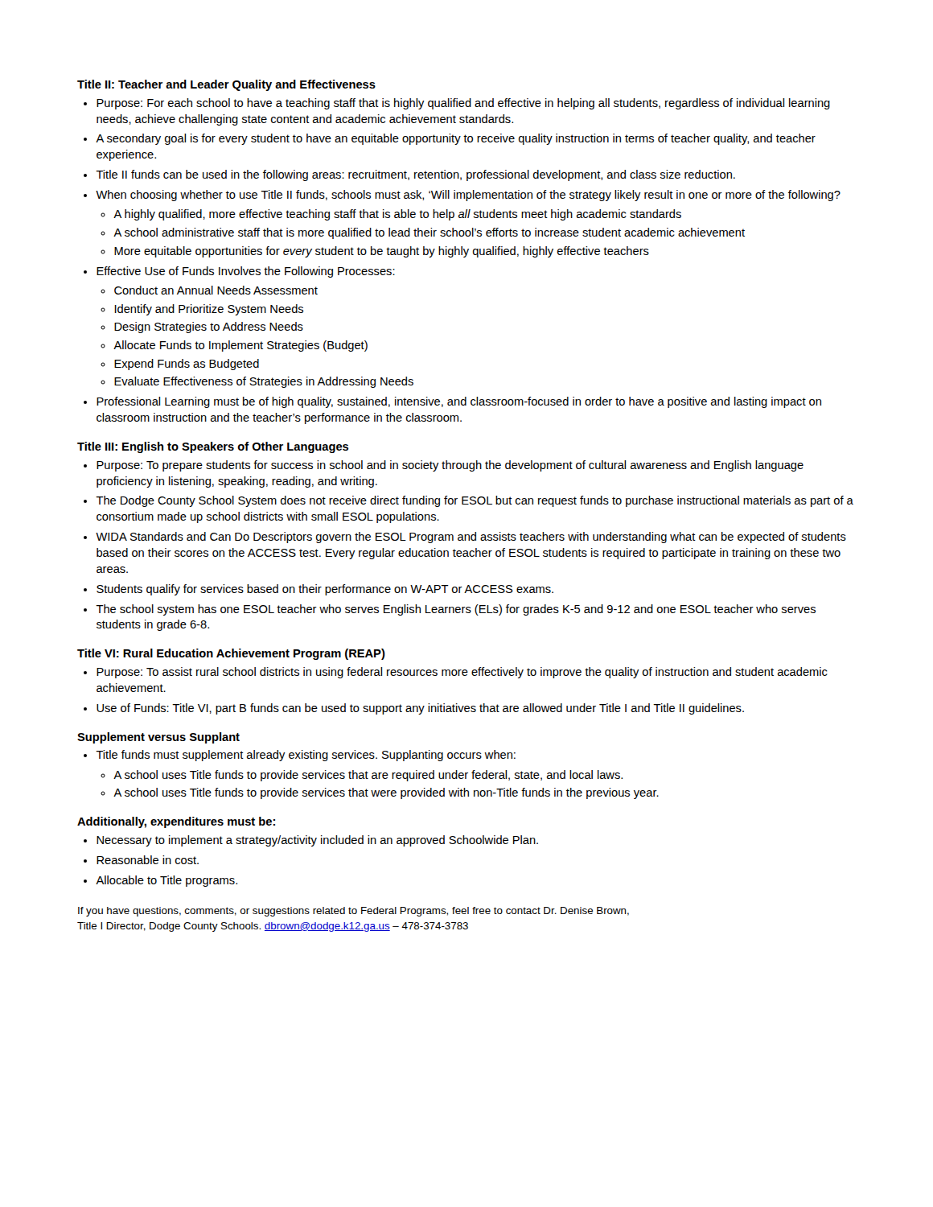Title II: Teacher and Leader Quality and Effectiveness
Purpose: For each school to have a teaching staff that is highly qualified and effective in helping all students, regardless of individual learning needs, achieve challenging state content and academic achievement standards.
A secondary goal is for every student to have an equitable opportunity to receive quality instruction in terms of teacher quality, and teacher experience.
Title II funds can be used in the following areas: recruitment, retention, professional development, and class size reduction.
When choosing whether to use Title II funds, schools must ask, ‘Will implementation of the strategy likely result in one or more of the following?
A highly qualified, more effective teaching staff that is able to help all students meet high academic standards
A school administrative staff that is more qualified to lead their school’s efforts to increase student academic achievement
More equitable opportunities for every student to be taught by highly qualified, highly effective teachers
Effective Use of Funds Involves the Following Processes:
Conduct an Annual Needs Assessment
Identify and Prioritize System Needs
Design Strategies to Address Needs
Allocate Funds to Implement Strategies (Budget)
Expend Funds as Budgeted
Evaluate Effectiveness of Strategies in Addressing Needs
Professional Learning must be of high quality, sustained, intensive, and classroom-focused in order to have a positive and lasting impact on classroom instruction and the teacher’s performance in the classroom.
Title III: English to Speakers of Other Languages
Purpose: To prepare students for success in school and in society through the development of cultural awareness and English language proficiency in listening, speaking, reading, and writing.
The Dodge County School System does not receive direct funding for ESOL but can request funds to purchase instructional materials as part of a consortium made up school districts with small ESOL populations.
WIDA Standards and Can Do Descriptors govern the ESOL Program and assists teachers with understanding what can be expected of students based on their scores on the ACCESS test. Every regular education teacher of ESOL students is required to participate in training on these two areas.
Students qualify for services based on their performance on W-APT or ACCESS exams.
The school system has one ESOL teacher who serves English Learners (ELs) for grades K-5 and 9-12 and one ESOL teacher who serves students in grade 6-8.
Title VI: Rural Education Achievement Program (REAP)
Purpose: To assist rural school districts in using federal resources more effectively to improve the quality of instruction and student academic achievement.
Use of Funds: Title VI, part B funds can be used to support any initiatives that are allowed under Title I and Title II guidelines.
Supplement versus Supplant
Title funds must supplement already existing services. Supplanting occurs when:
A school uses Title funds to provide services that are required under federal, state, and local laws.
A school uses Title funds to provide services that were provided with non-Title funds in the previous year.
Additionally, expenditures must be:
Necessary to implement a strategy/activity included in an approved Schoolwide Plan.
Reasonable in cost.
Allocable to Title programs.
If you have questions, comments, or suggestions related to Federal Programs, feel free to contact Dr. Denise Brown,
Title I Director, Dodge County Schools. dbrown@dodge.k12.ga.us – 478-374-3783